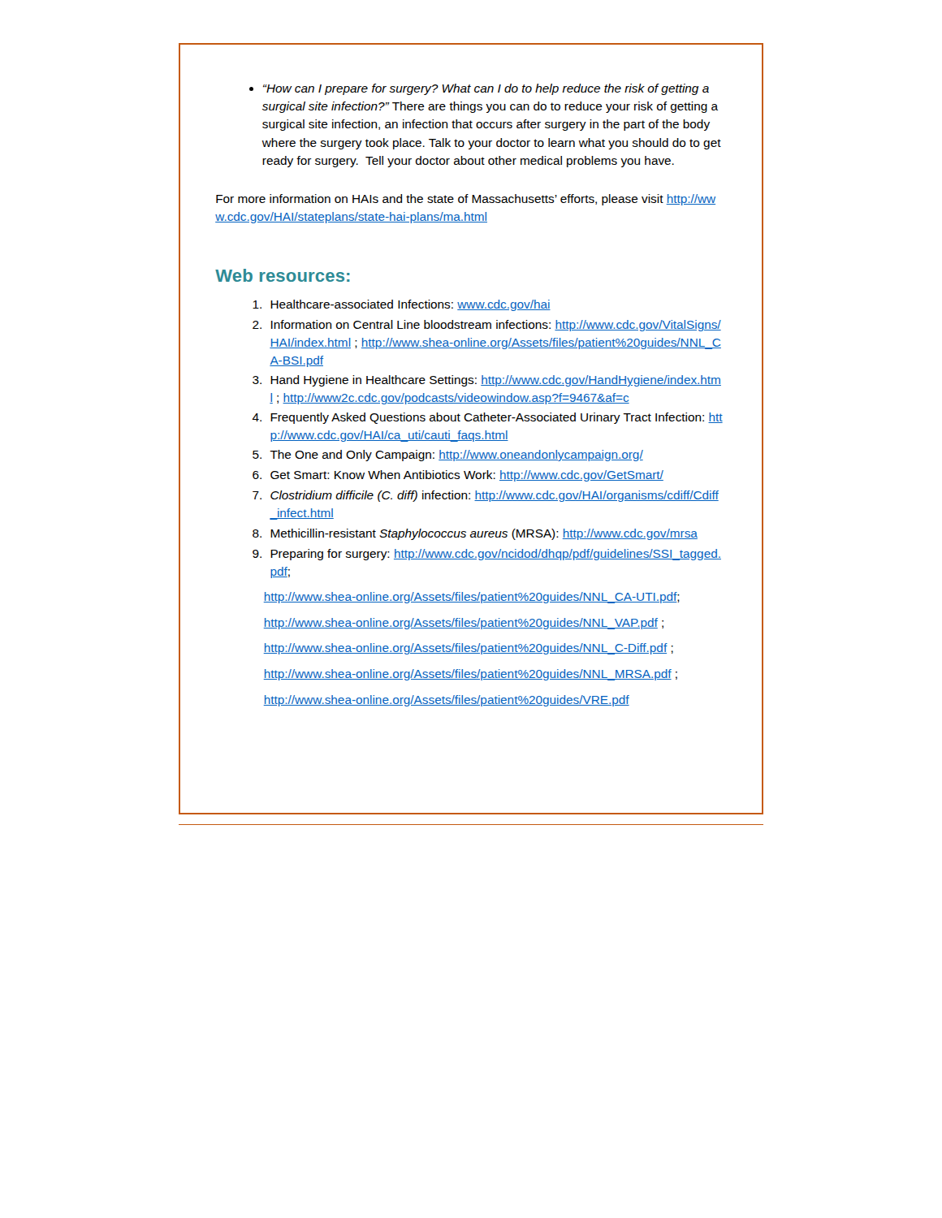“How can I prepare for surgery? What can I do to help reduce the risk of getting a surgical site infection?” There are things you can do to reduce your risk of getting a surgical site infection, an infection that occurs after surgery in the part of the body where the surgery took place. Talk to your doctor to learn what you should do to get ready for surgery. Tell your doctor about other medical problems you have.
For more information on HAIs and the state of Massachusetts’ efforts, please visit http://www.cdc.gov/HAI/stateplans/state-hai-plans/ma.html
Web resources:
Healthcare-associated Infections: www.cdc.gov/hai
Information on Central Line bloodstream infections: http://www.cdc.gov/VitalSigns/HAI/index.html ; http://www.shea-online.org/Assets/files/patient%20guides/NNL_CA-BSI.pdf
Hand Hygiene in Healthcare Settings: http://www.cdc.gov/HandHygiene/index.html ; http://www2c.cdc.gov/podcasts/videowindow.asp?f=9467&af=c
Frequently Asked Questions about Catheter-Associated Urinary Tract Infection: http://www.cdc.gov/HAI/ca_uti/cauti_faqs.html
The One and Only Campaign: http://www.oneandonlycampaign.org/
Get Smart: Know When Antibiotics Work: http://www.cdc.gov/GetSmart/
Clostridium difficile (C. diff) infection: http://www.cdc.gov/HAI/organisms/cdiff/Cdiff_infect.html
Methicillin-resistant Staphylococcus aureus (MRSA): http://www.cdc.gov/mrsa
Preparing for surgery: http://www.cdc.gov/ncidod/dhqp/pdf/guidelines/SSI_tagged.pdf;
http://www.shea-online.org/Assets/files/patient%20guides/NNL_CA-UTI.pdf;
http://www.shea-online.org/Assets/files/patient%20guides/NNL_VAP.pdf ;
http://www.shea-online.org/Assets/files/patient%20guides/NNL_C-Diff.pdf ;
http://www.shea-online.org/Assets/files/patient%20guides/NNL_MRSA.pdf ;
http://www.shea-online.org/Assets/files/patient%20guides/VRE.pdf